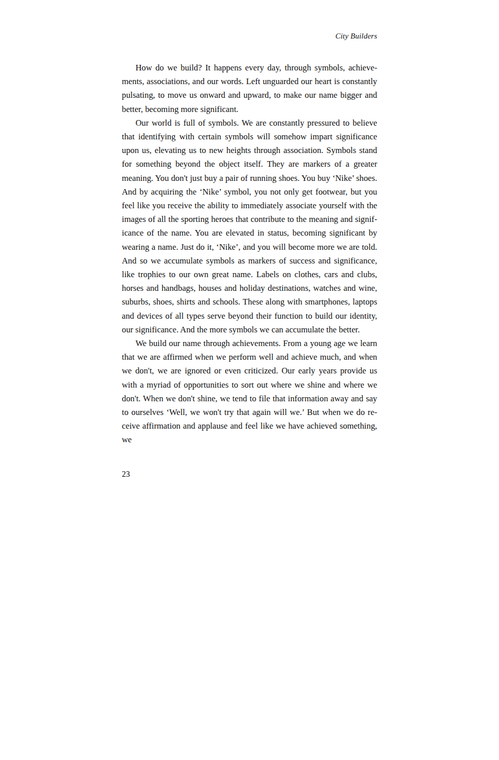City Builders
How do we build? It happens every day, through symbols, achievements, associations, and our words. Left unguarded our heart is constantly pulsating, to move us onward and upward, to make our name bigger and better, becoming more significant.
Our world is full of symbols. We are constantly pressured to believe that identifying with certain symbols will somehow impart significance upon us, elevating us to new heights through association. Symbols stand for something beyond the object itself. They are markers of a greater meaning. You don't just buy a pair of running shoes. You buy ‘Nike’ shoes. And by acquiring the ‘Nike’ symbol, you not only get footwear, but you feel like you receive the ability to immediately associate yourself with the images of all the sporting heroes that contribute to the meaning and significance of the name. You are elevated in status, becoming significant by wearing a name. Just do it, ‘Nike’, and you will become more we are told. And so we accumulate symbols as markers of success and significance, like trophies to our own great name. Labels on clothes, cars and clubs, horses and handbags, houses and holiday destinations, watches and wine, suburbs, shoes, shirts and schools. These along with smartphones, laptops and devices of all types serve beyond their function to build our identity, our significance. And the more symbols we can accumulate the better.
We build our name through achievements. From a young age we learn that we are affirmed when we perform well and achieve much, and when we don't, we are ignored or even criticized. Our early years provide us with a myriad of opportunities to sort out where we shine and where we don't. When we don't shine, we tend to file that information away and say to ourselves ‘Well, we won't try that again will we.’ But when we do receive affirmation and applause and feel like we have achieved something, we
23